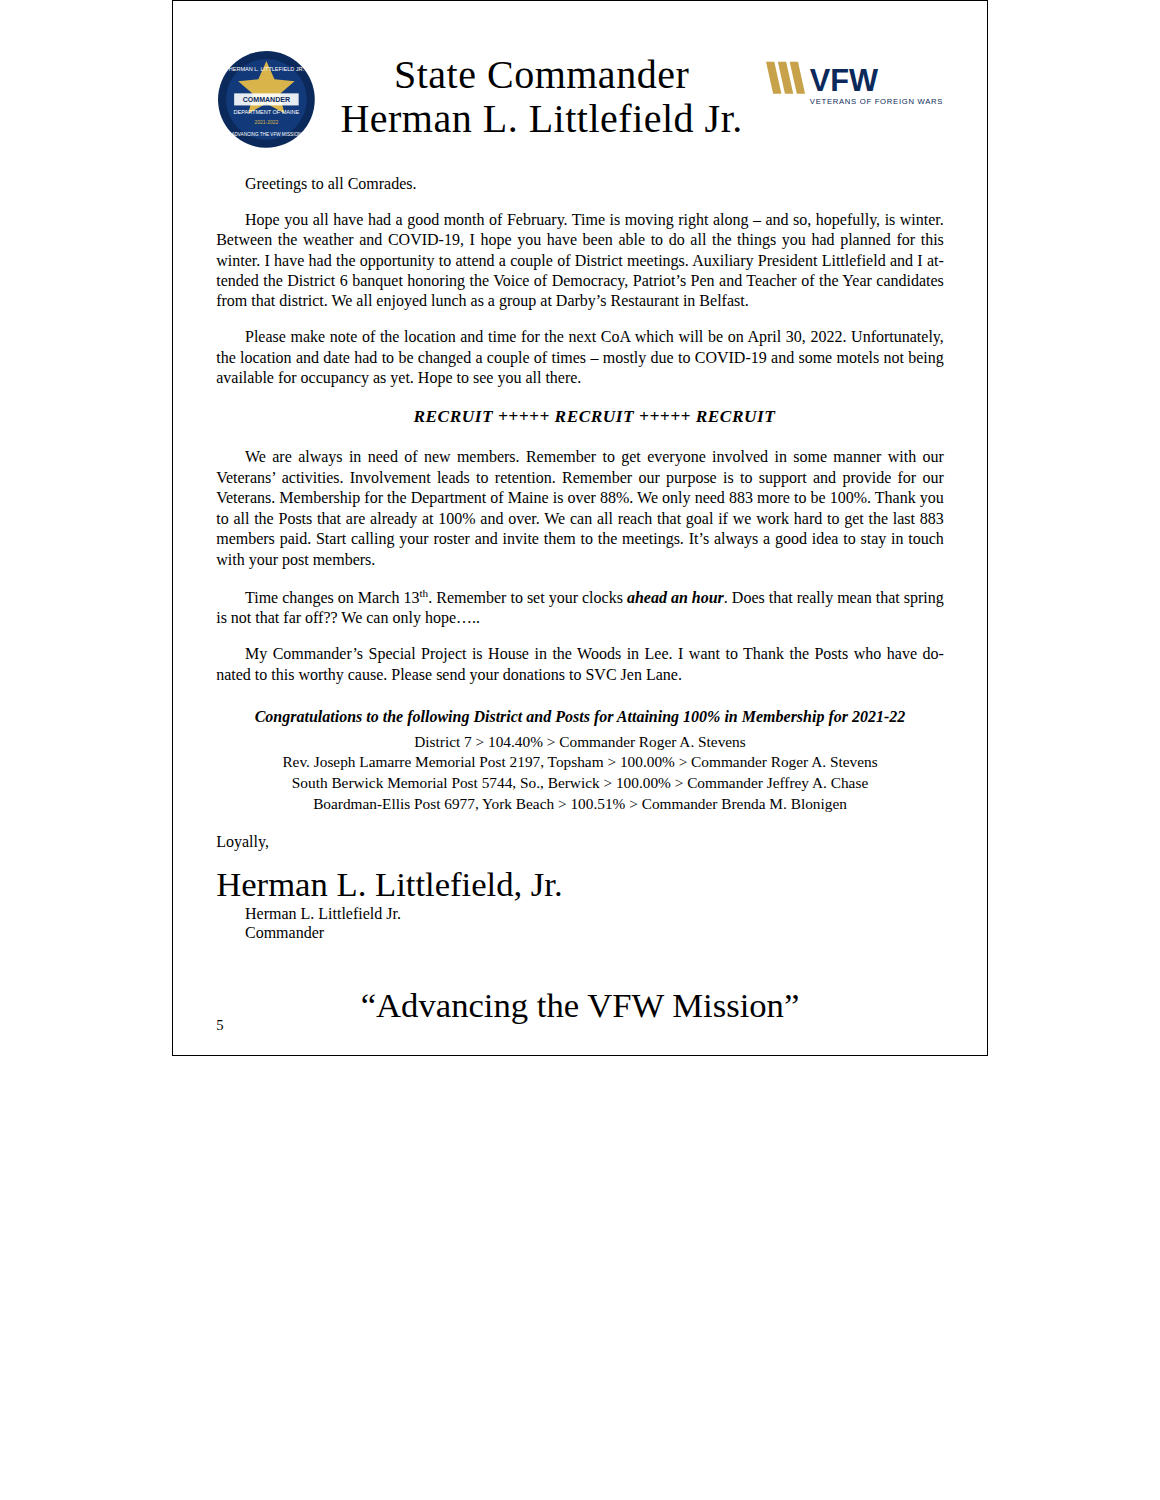COMMANDER HERMAN L. LITTLEFIELD JR. DEPARTMENT OF MAINE 2021-2022 ADVANCING THE VFW MISSION
State Commander
Herman L. Littlefield Jr.
VFW VETERANS OF FOREIGN WARS.
Greetings to all Comrades.
Hope you all have had a good month of February. Time is moving right along – and so, hopefully, is winter. Between the weather and COVID-19, I hope you have been able to do all the things you had planned for this winter. I have had the opportunity to attend a couple of District meetings. Auxiliary President Littlefield and I attended the District 6 banquet honoring the Voice of Democracy, Patriot’s Pen and Teacher of the Year candidates from that district. We all enjoyed lunch as a group at Darby’s Restaurant in Belfast.
Please make note of the location and time for the next CoA which will be on April 30, 2022. Unfortunately, the location and date had to be changed a couple of times – mostly due to COVID-19 and some motels not being available for occupancy as yet. Hope to see you all there.
RECRUIT +++++ RECRUIT +++++ RECRUIT
We are always in need of new members. Remember to get everyone involved in some manner with our Veterans’ activities. Involvement leads to retention. Remember our purpose is to support and provide for our Veterans. Membership for the Department of Maine is over 88%. We only need 883 more to be 100%. Thank you to all the Posts that are already at 100% and over. We can all reach that goal if we work hard to get the last 883 members paid. Start calling your roster and invite them to the meetings. It’s always a good idea to stay in touch with your post members.
Time changes on March 13th. Remember to set your clocks ahead an hour. Does that really mean that spring is not that far off?? We can only hope…..
My Commander’s Special Project is House in the Woods in Lee. I want to Thank the Posts who have donated to this worthy cause. Please send your donations to SVC Jen Lane.
Congratulations to the following District and Posts for Attaining 100% in Membership for 2021-22 District 7 > 104.40% > Commander Roger A. Stevens
Rev. Joseph Lamarre Memorial Post 2197, Topsham > 100.00% > Commander Roger A. Stevens
South Berwick Memorial Post 5744, So., Berwick > 100.00% > Commander Jeffrey A. Chase
Boardman-Ellis Post 6977, York Beach > 100.51% > Commander Brenda M. Blonigen
Loyally,
Herman L. Littlefield, Jr.
Herman L. Littlefield Jr.
Commander
“Advancing the VFW Mission”
5